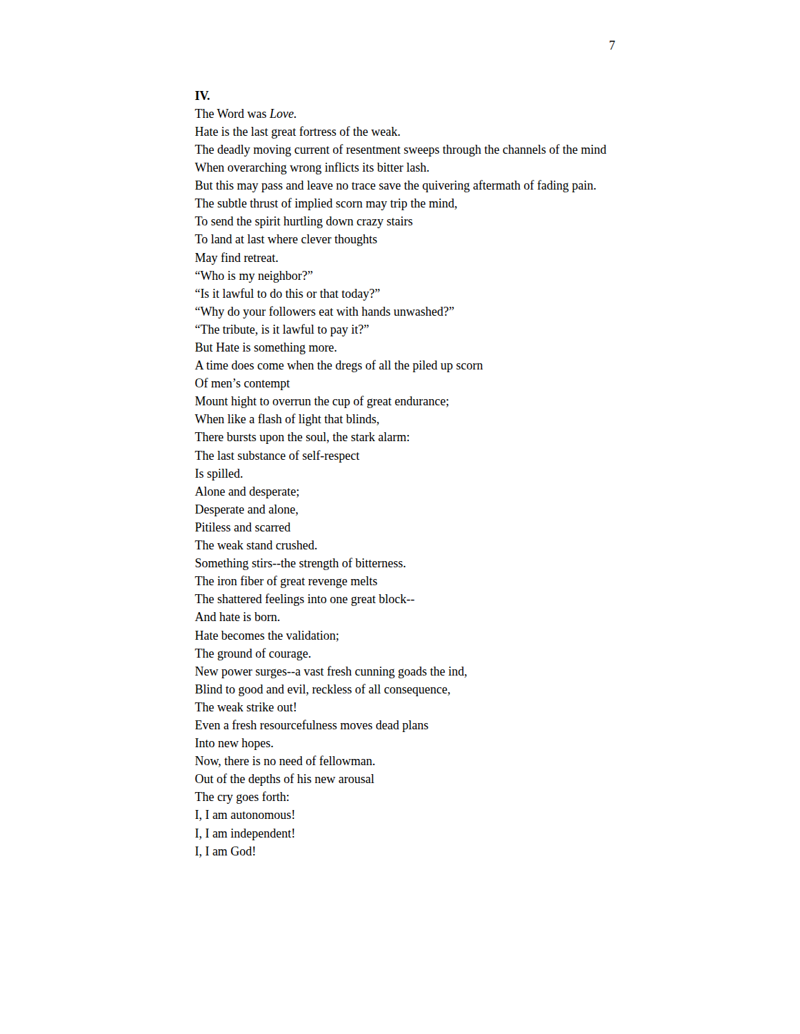7
IV.
The Word was Love. Hate is the last great fortress of the weak. The deadly moving current of resentment sweeps through the channels of the mind When overarching wrong inflicts its bitter lash. But this may pass and leave no trace save the quivering aftermath of fading pain. The subtle thrust of implied scorn may trip the mind, To send the spirit hurtling down crazy stairs To land at last where clever thoughts May find retreat. “Who is my neighbor?” “Is it lawful to do this or that today?” “Why do your followers eat with hands unwashed?” “The tribute, is it lawful to pay it?” But Hate is something more. A time does come when the dregs of all the piled up scorn Of men’s contempt Mount hight to overrun the cup of great endurance; When like a flash of light that blinds, There bursts upon the soul, the stark alarm: The last substance of self-respect Is spilled. Alone and desperate; Desperate and alone, Pitiless and scarred The weak stand crushed. Something stirs--the strength of bitterness. The iron fiber of great revenge melts The shattered feelings into one great block-- And hate is born. Hate becomes the validation; The ground of courage. New power surges--a vast fresh cunning goads the ind, Blind to good and evil, reckless of all consequence, The weak strike out! Even a fresh resourcefulness moves dead plans Into new hopes. Now, there is no need of fellowman. Out of the depths of his new arousal The cry goes forth: I, I am autonomous! I, I am independent! I, I am God!